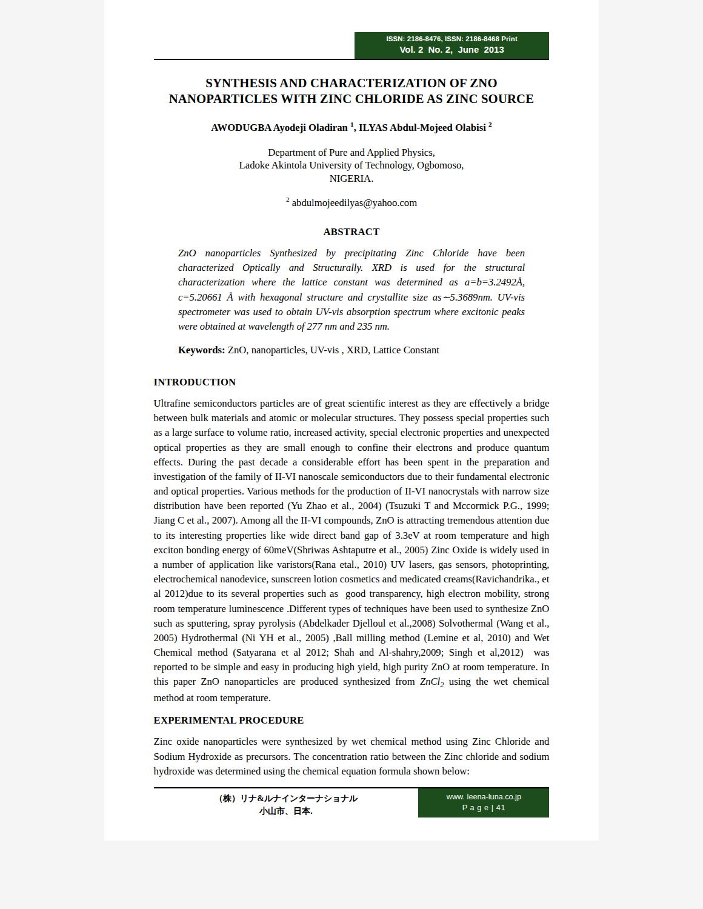ISSN: 2186-8476, ISSN: 2186-8468 Print
Vol. 2 No. 2, June 2013
Synthesis and Characterization of ZnO Nanoparticles with Zinc Chloride as Zinc Source
AWODUGBA Ayodeji Oladiran 1, ILYAS Abdul-Mojeed Olabisi 2
Department of Pure and Applied Physics,
Ladoke Akintola University of Technology, Ogbomoso,
NIGERIA.
2 abdulmojeedilyas@yahoo.com
ABSTRACT
ZnO nanoparticles Synthesized by precipitating Zinc Chloride have been characterized Optically and Structurally. XRD is used for the structural characterization where the lattice constant was determined as a=b=3.2492Å, c=5.20661 Å with hexagonal structure and crystallite size as∼5.3689nm. UV-vis spectrometer was used to obtain UV-vis absorption spectrum where excitonic peaks were obtained at wavelength of 277 nm and 235 nm.
Keywords: ZnO, nanoparticles, UV-vis , XRD, Lattice Constant
Introduction
Ultrafine semiconductors particles are of great scientific interest as they are effectively a bridge between bulk materials and atomic or molecular structures. They possess special properties such as a large surface to volume ratio, increased activity, special electronic properties and unexpected optical properties as they are small enough to confine their electrons and produce quantum effects. During the past decade a considerable effort has been spent in the preparation and investigation of the family of II-VI nanoscale semiconductors due to their fundamental electronic and optical properties. Various methods for the production of II-VI nanocrystals with narrow size distribution have been reported (Yu Zhao et al., 2004) (Tsuzuki T and Mccormick P.G., 1999; Jiang C et al., 2007). Among all the II-VI compounds, ZnO is attracting tremendous attention due to its interesting properties like wide direct band gap of 3.3eV at room temperature and high exciton bonding energy of 60meV(Shriwas Ashtaputre et al., 2005) Zinc Oxide is widely used in a number of application like varistors(Rana etal., 2010) UV lasers, gas sensors, photoprinting, electrochemical nanodevice, sunscreen lotion cosmetics and medicated creams(Ravichandrika., et al 2012)due to its several properties such as good transparency, high electron mobility, strong room temperature luminescence .Different types of techniques have been used to synthesize ZnO such as sputtering, spray pyrolysis (Abdelkader Djelloul et al.,2008) Solvothermal (Wang et al., 2005) Hydrothermal (Ni YH et al., 2005) ,Ball milling method (Lemine et al, 2010) and Wet Chemical method (Satyarana et al 2012; Shah and Al-shahry,2009; Singh et al,2012) was reported to be simple and easy in producing high yield, high purity ZnO at room temperature. In this paper ZnO nanoparticles are produced synthesized from ZnCl2 using the wet chemical method at room temperature.
Experimental Procedure
Zinc oxide nanoparticles were synthesized by wet chemical method using Zinc Chloride and Sodium Hydroxide as precursors. The concentration ratio between the Zinc chloride and sodium hydroxide was determined using the chemical equation formula shown below:
（株）リナ&ルナインターナショナル
小山市、日本.
www. leena-luna.co.jp
P a g e | 41